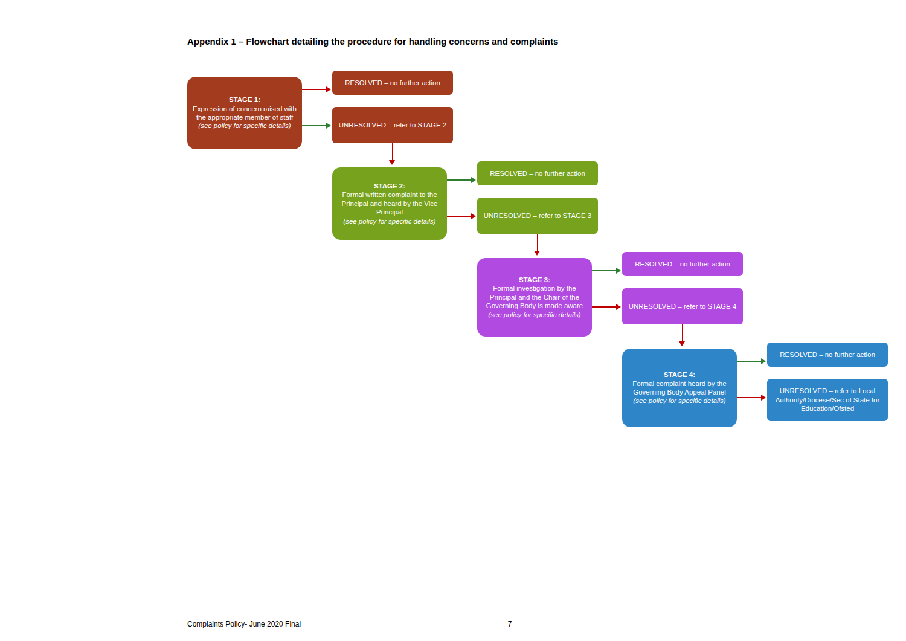Appendix 1 – Flowchart detailing the procedure for handling concerns and complaints
STAGE 1:
Expression of concern raised with the appropriate member of staff
(see policy for specific details)
RESOLVED – no further action
UNRESOLVED – refer to STAGE 2
STAGE 2:
Formal written complaint to the Principal and heard by the Vice Principal
(see policy for specific details)
RESOLVED – no further action
UNRESOLVED – refer to STAGE 3
STAGE 3:
Formal investigation by the Principal and the Chair of the Governing Body is made aware
(see policy for specific details)
RESOLVED – no further action
UNRESOLVED – refer to STAGE 4
STAGE 4:
Formal complaint heard by the Governing Body Appeal Panel
(see policy for specific details)
RESOLVED – no further action
UNRESOLVED – refer to Local Authority/Diocese/Sec of State for Education/Ofsted
Complaints Policy- June 2020 Final
7